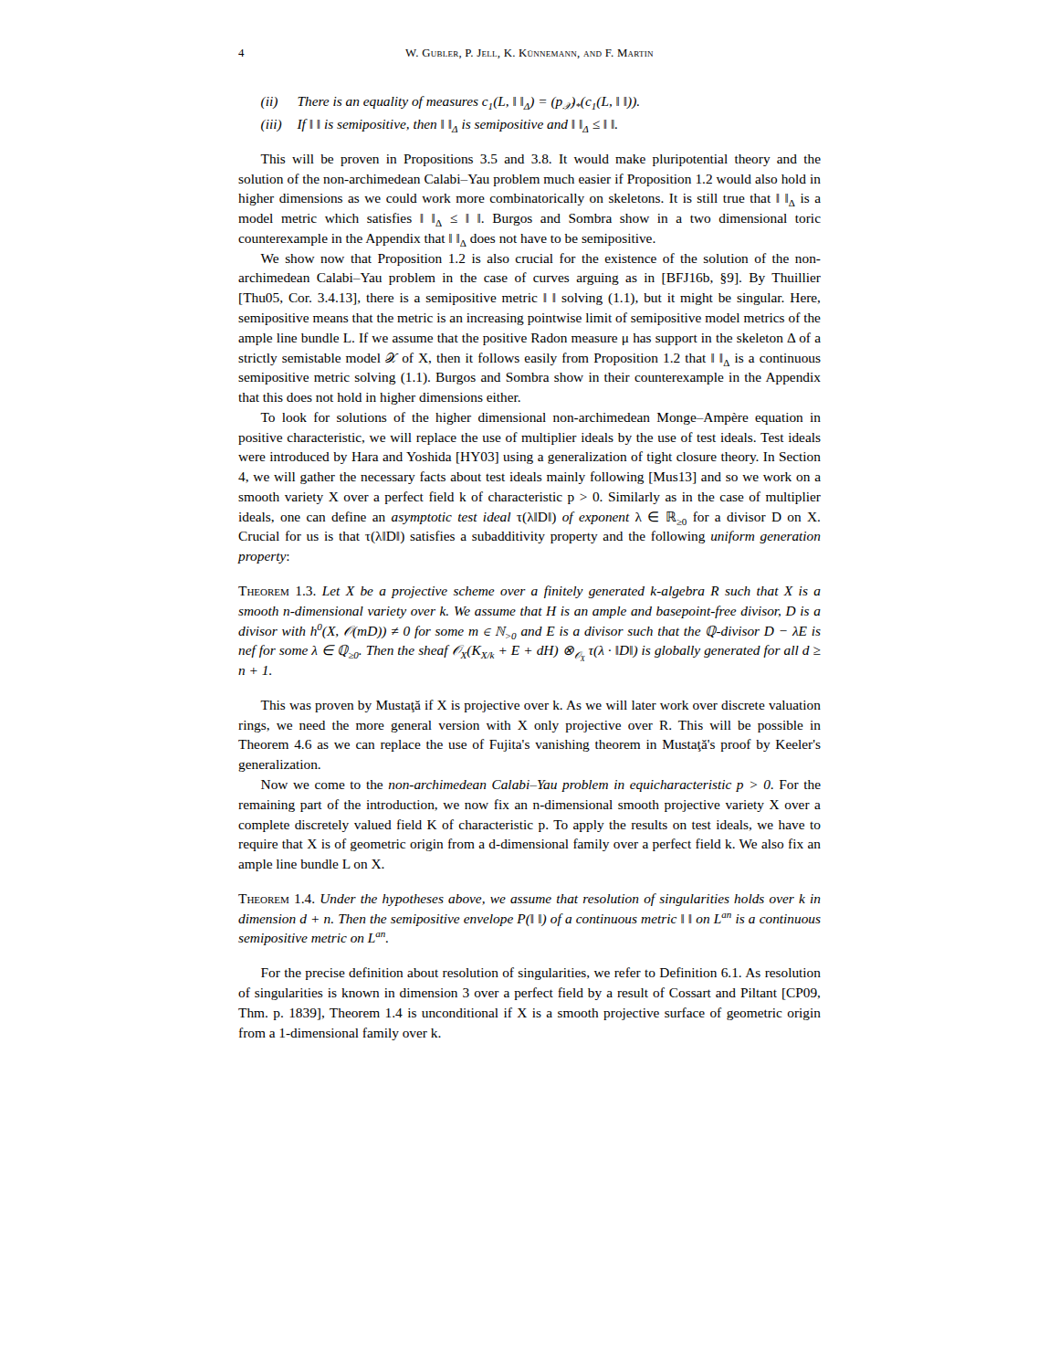4 W. Gubler, P. Jell, K. Künnemann, and F. Martin
(ii) There is an equality of measures c1(L, ‖ ‖Δ) = (p𝒳)*(c1(L, ‖ ‖)).
(iii) If ‖ ‖ is semipositive, then ‖ ‖Δ is semipositive and ‖ ‖Δ ≤ ‖ ‖.
This will be proven in Propositions 3.5 and 3.8. It would make pluripotential theory and the solution of the non-archimedean Calabi–Yau problem much easier if Proposition 1.2 would also hold in higher dimensions as we could work more combinatorically on skeletons. It is still true that ‖ ‖Δ is a model metric which satisfies ‖ ‖Δ ≤ ‖ ‖. Burgos and Sombra show in a two dimensional toric counterexample in the Appendix that ‖ ‖Δ does not have to be semipositive.
We show now that Proposition 1.2 is also crucial for the existence of the solution of the non-archimedean Calabi–Yau problem in the case of curves arguing as in [BFJ16b, §9]. By Thuillier [Thu05, Cor. 3.4.13], there is a semipositive metric ‖ ‖ solving (1.1), but it might be singular. Here, semipositive means that the metric is an increasing pointwise limit of semipositive model metrics of the ample line bundle L. If we assume that the positive Radon measure μ has support in the skeleton Δ of a strictly semistable model 𝒳 of X, then it follows easily from Proposition 1.2 that ‖ ‖Δ is a continuous semipositive metric solving (1.1). Burgos and Sombra show in their counterexample in the Appendix that this does not hold in higher dimensions either.
To look for solutions of the higher dimensional non-archimedean Monge–Ampère equation in positive characteristic, we will replace the use of multiplier ideals by the use of test ideals. Test ideals were introduced by Hara and Yoshida [HY03] using a generalization of tight closure theory. In Section 4, we will gather the necessary facts about test ideals mainly following [Mus13] and so we work on a smooth variety X over a perfect field k of characteristic p > 0. Similarly as in the case of multiplier ideals, one can define an asymptotic test ideal τ(λ‖D‖) of exponent λ ∈ ℝ≥0 for a divisor D on X. Crucial for us is that τ(λ‖D‖) satisfies a subadditivity property and the following uniform generation property:
Theorem 1.3. Let X be a projective scheme over a finitely generated k-algebra R such that X is a smooth n-dimensional variety over k. We assume that H is an ample and basepoint-free divisor, D is a divisor with h0(X, 𝒪(mD)) ≠ 0 for some m ∈ ℕ>0 and E is a divisor such that the ℚ-divisor D − λE is nef for some λ ∈ ℚ≥0. Then the sheaf 𝒪X(KX/k + E + dH) ⊗𝒪X τ(λ · ‖D‖) is globally generated for all d ≥ n + 1.
This was proven by Mustaţă if X is projective over k. As we will later work over discrete valuation rings, we need the more general version with X only projective over R. This will be possible in Theorem 4.6 as we can replace the use of Fujita's vanishing theorem in Mustaţă's proof by Keeler's generalization.
Now we come to the non-archimedean Calabi–Yau problem in equicharacteristic p > 0. For the remaining part of the introduction, we now fix an n-dimensional smooth projective variety X over a complete discretely valued field K of characteristic p. To apply the results on test ideals, we have to require that X is of geometric origin from a d-dimensional family over a perfect field k. We also fix an ample line bundle L on X.
Theorem 1.4. Under the hypotheses above, we assume that resolution of singularities holds over k in dimension d + n. Then the semipositive envelope P(‖ ‖) of a continuous metric ‖ ‖ on Lan is a continuous semipositive metric on Lan.
For the precise definition about resolution of singularities, we refer to Definition 6.1. As resolution of singularities is known in dimension 3 over a perfect field by a result of Cossart and Piltant [CP09, Thm. p. 1839], Theorem 1.4 is unconditional if X is a smooth projective surface of geometric origin from a 1-dimensional family over k.